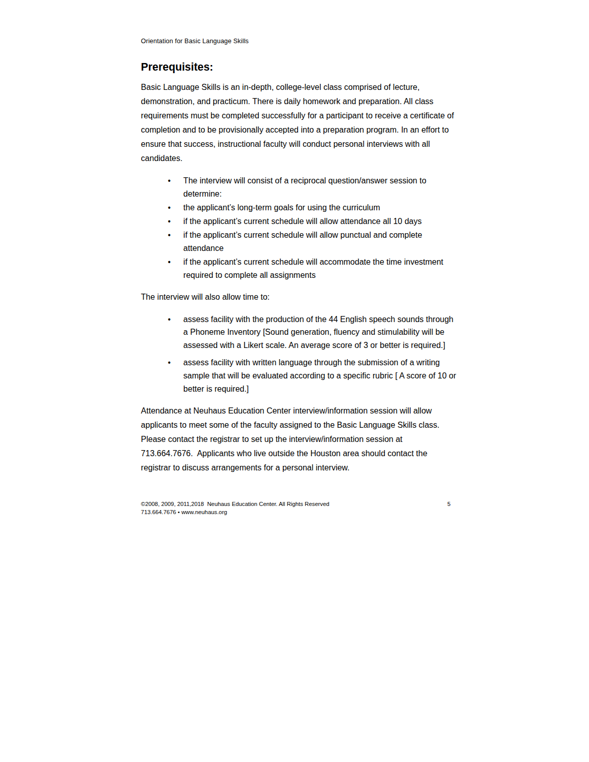Orientation for Basic Language Skills
Prerequisites:
Basic Language Skills is an in-depth, college-level class comprised of lecture, demonstration, and practicum. There is daily homework and preparation. All class requirements must be completed successfully for a participant to receive a certificate of completion and to be provisionally accepted into a preparation program. In an effort to ensure that success, instructional faculty will conduct personal interviews with all candidates.
The interview will consist of a reciprocal question/answer session to determine:
the applicant’s long-term goals for using the curriculum
if the applicant’s current schedule will allow attendance all 10 days
if the applicant’s current schedule will allow punctual and complete attendance
if the applicant’s current schedule will accommodate the time investment required to complete all assignments
The interview will also allow time to:
assess facility with the production of the 44 English speech sounds through a Phoneme Inventory [Sound generation, fluency and stimulability will be assessed with a Likert scale. An average score of 3 or better is required.]
assess facility with written language through the submission of a writing sample that will be evaluated according to a specific rubric [ A score of 10 or better is required.]
Attendance at Neuhaus Education Center interview/information session will allow applicants to meet some of the faculty assigned to the Basic Language Skills class. Please contact the registrar to set up the interview/information session at 713.664.7676. Applicants who live outside the Houston area should contact the registrar to discuss arrangements for a personal interview.
©2008, 2009, 2011,2018 Neuhaus Education Center. All Rights Reserved 713.664.7676 • www.neuhaus.org
5